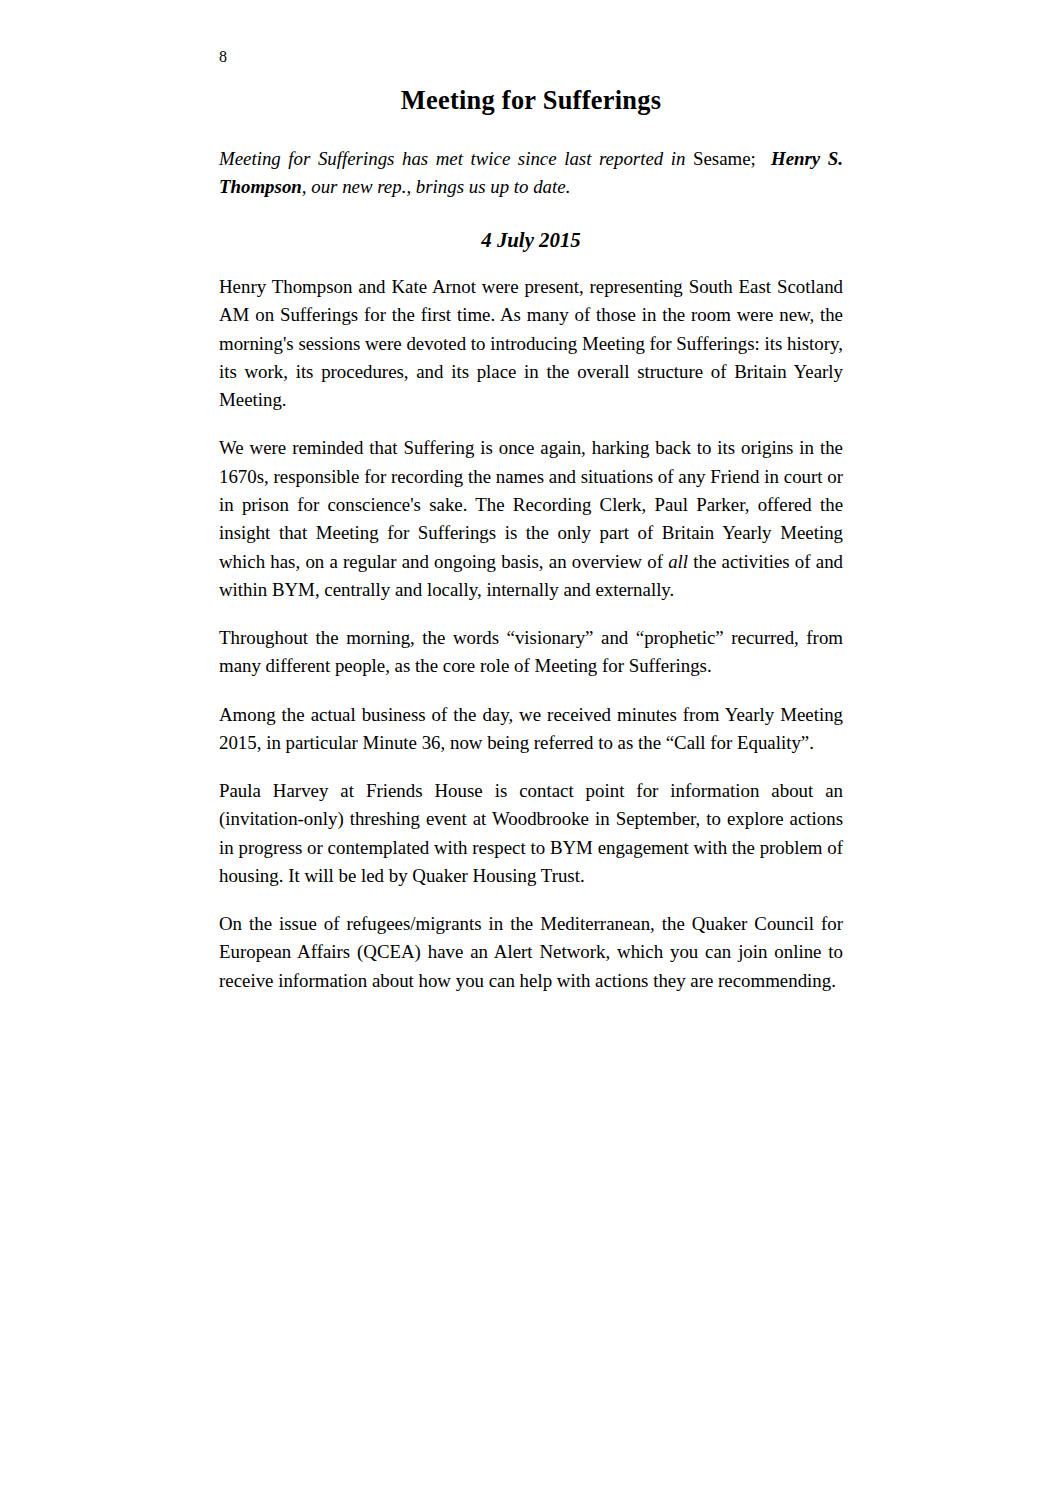8
Meeting for Sufferings
Meeting for Sufferings has met twice since last reported in Sesame; Henry S. Thompson, our new rep., brings us up to date.
4 July 2015
Henry Thompson and Kate Arnot were present, representing South East Scotland AM on Sufferings for the first time. As many of those in the room were new, the morning's sessions were devoted to introducing Meeting for Sufferings: its history, its work, its procedures, and its place in the overall structure of Britain Yearly Meeting.
We were reminded that Suffering is once again, harking back to its origins in the 1670s, responsible for recording the names and situations of any Friend in court or in prison for conscience's sake. The Recording Clerk, Paul Parker, offered the insight that Meeting for Sufferings is the only part of Britain Yearly Meeting which has, on a regular and ongoing basis, an overview of all the activities of and within BYM, centrally and locally, internally and externally.
Throughout the morning, the words “visionary” and “prophetic” recurred, from many different people, as the core role of Meeting for Sufferings.
Among the actual business of the day, we received minutes from Yearly Meeting 2015, in particular Minute 36, now being referred to as the “Call for Equality”.
Paula Harvey at Friends House is contact point for information about an (invitation-only) threshing event at Woodbrooke in September, to explore actions in progress or contemplated with respect to BYM engagement with the problem of housing. It will be led by Quaker Housing Trust.
On the issue of refugees/migrants in the Mediterranean, the Quaker Council for European Affairs (QCEA) have an Alert Network, which you can join online to receive information about how you can help with actions they are recommending.